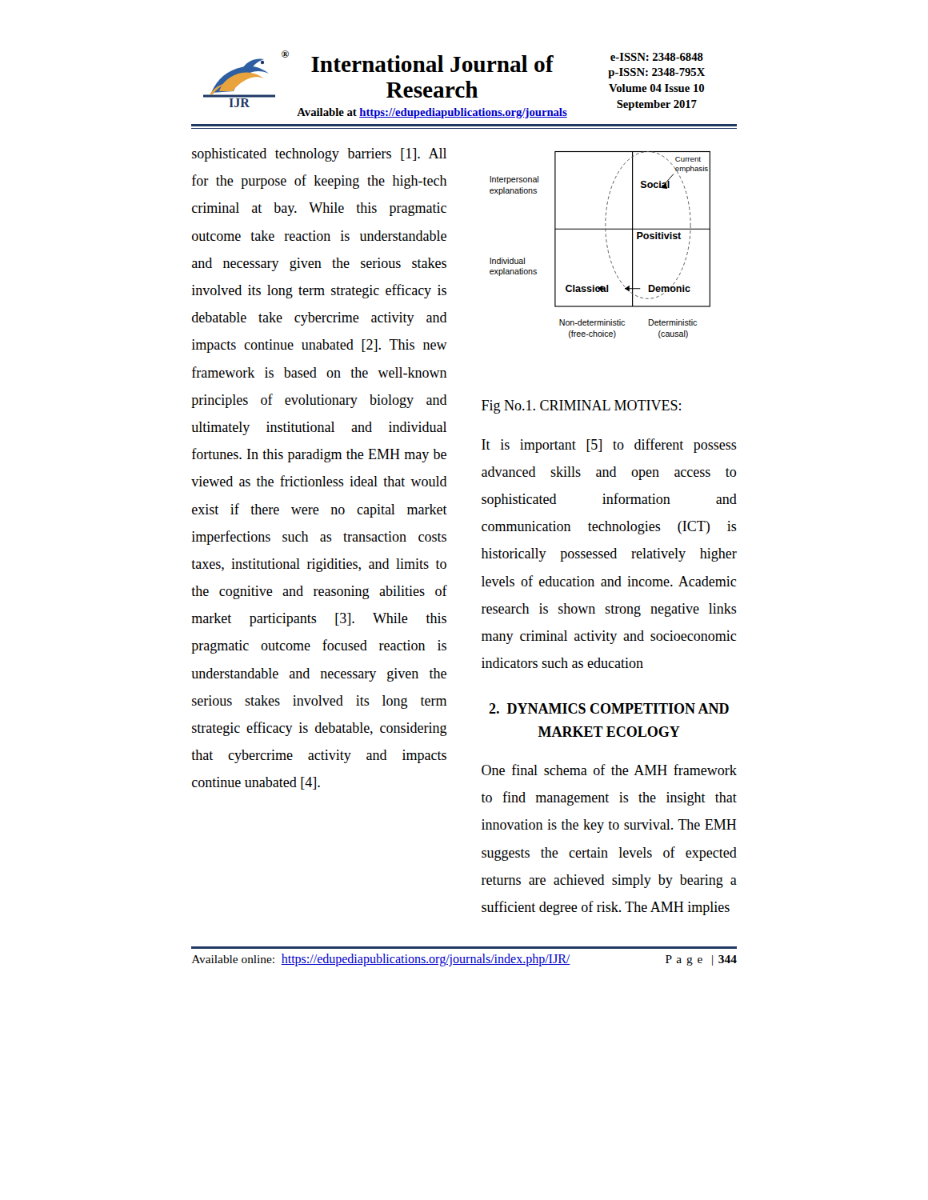® IJR
International Journal of Research
Available at https://edupediapublications.org/journals
e-ISSN: 2348-6848
p-ISSN: 2348-795X
Volume 04 Issue 10
September 2017
sophisticated technology barriers [1]. All for the purpose of keeping the high-tech criminal at bay. While this pragmatic outcome take reaction is understandable and necessary given the serious stakes involved its long term strategic efficacy is debatable take cybercrime activity and impacts continue unabated [2]. This new framework is based on the well-known principles of evolutionary biology and ultimately institutional and individual fortunes. In this paradigm the EMH may be viewed as the frictionless ideal that would exist if there were no capital market imperfections such as transaction costs taxes, institutional rigidities, and limits to the cognitive and reasoning abilities of market participants [3]. While this pragmatic outcome focused reaction is understandable and necessary given the serious stakes involved its long term strategic efficacy is debatable, considering that cybercrime activity and impacts continue unabated [4].
Interpersonal explanations Individual explanations Social Positivist Classical Demonic Current emphasis Non-deterministic (free-choice) Deterministic (causal)
Fig No.1. CRIMINAL MOTIVES:
It is important [5] to different possess advanced skills and open access to sophisticated information and communication technologies (ICT) is historically possessed relatively higher levels of education and income. Academic research is shown strong negative links many criminal activity and socioeconomic indicators such as education
2. Dynamics Competition and Market Ecology
One final schema of the AMH framework to find management is the insight that innovation is the key to survival. The EMH suggests the certain levels of expected returns are achieved simply by bearing a sufficient degree of risk. The AMH implies
Available online: https://edupediapublications.org/journals/index.php/IJR/
P a g e | 344